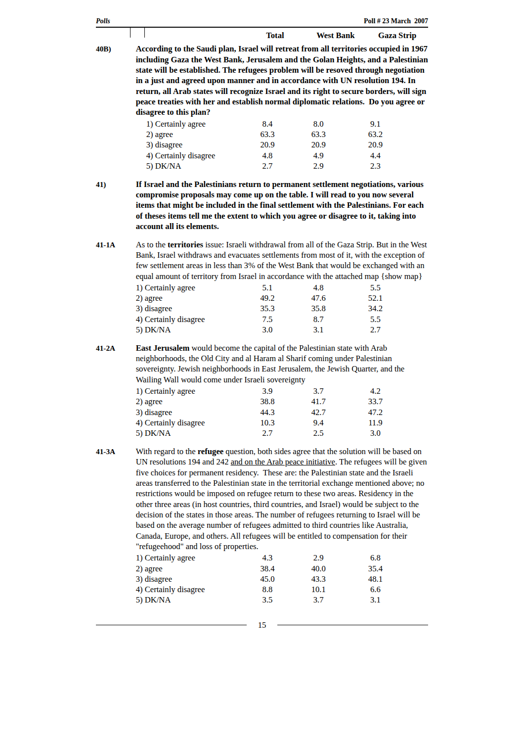Polls
Poll # 23 March 2007
Total West Bank Gaza Strip
40B)
According to the Saudi plan, Israel will retreat from all territories occupied in 1967 including Gaza the West Bank, Jerusalem and the Golan Heights, and a Palestinian state will be established. The refugees problem will be resoved through negotiation in a just and agreed upon manner and in accordance with UN resolution 194. In return, all Arab states will recognize Israel and its right to secure borders, will sign peace treaties with her and establish normal diplomatic relations. Do you agree or disagree to this plan?
1) Certainly agree 8.48.09.1
2) agree 63.363.363.2
3) disagree 20.920.920.9
4) Certainly disagree 4.84.94.4
5) DK/NA 2.72.92.3
41)
If Israel and the Palestinians return to permanent settlement negotiations, various compromise proposals may come up on the table. I will read to you now several items that might be included in the final settlement with the Palestinians. For each of theses items tell me the extent to which you agree or disagree to it, taking into account all its elements.
41-1A
As to the territories issue: Israeli withdrawal from all of the Gaza Strip. But in the West Bank, Israel withdraws and evacuates settlements from most of it, with the exception of few settlement areas in less than 3% of the West Bank that would be exchanged with an equal amount of territory from Israel in accordance with the attached map {show map}
1) Certainly agree 5.14.85.5
2) agree 49.247.652.1
3) disagree 35.335.834.2
4) Certainly disagree 7.58.75.5
5) DK/NA 3.03.12.7
41-2A
East Jerusalem would become the capital of the Palestinian state with Arab neighborhoods, the Old City and al Haram al Sharif coming under Palestinian sovereignty. Jewish neighborhoods in East Jerusalem, the Jewish Quarter, and the Wailing Wall would come under Israeli sovereignty
1) Certainly agree 3.93.74.2
2) agree 38.841.733.7
3) disagree 44.342.747.2
4) Certainly disagree 10.39.411.9
5) DK/NA 2.72.53.0
41-3A
With regard to the refugee question, both sides agree that the solution will be based on UN resolutions 194 and 242 and on the Arab peace initiative. The refugees will be given five choices for permanent residency. These are: the Palestinian state and the Israeli areas transferred to the Palestinian state in the territorial exchange mentioned above; no restrictions would be imposed on refugee return to these two areas. Residency in the other three areas (in host countries, third countries, and Israel) would be subject to the decision of the states in those areas. The number of refugees returning to Israel will be based on the average number of refugees admitted to third countries like Australia, Canada, Europe, and others. All refugees will be entitled to compensation for their "refugeehood" and loss of properties.
1) Certainly agree 4.32.96.8
2) agree 38.440.035.4
3) disagree 45.043.348.1
4) Certainly disagree 8.810.16.6
5) DK/NA 3.53.73.1
15